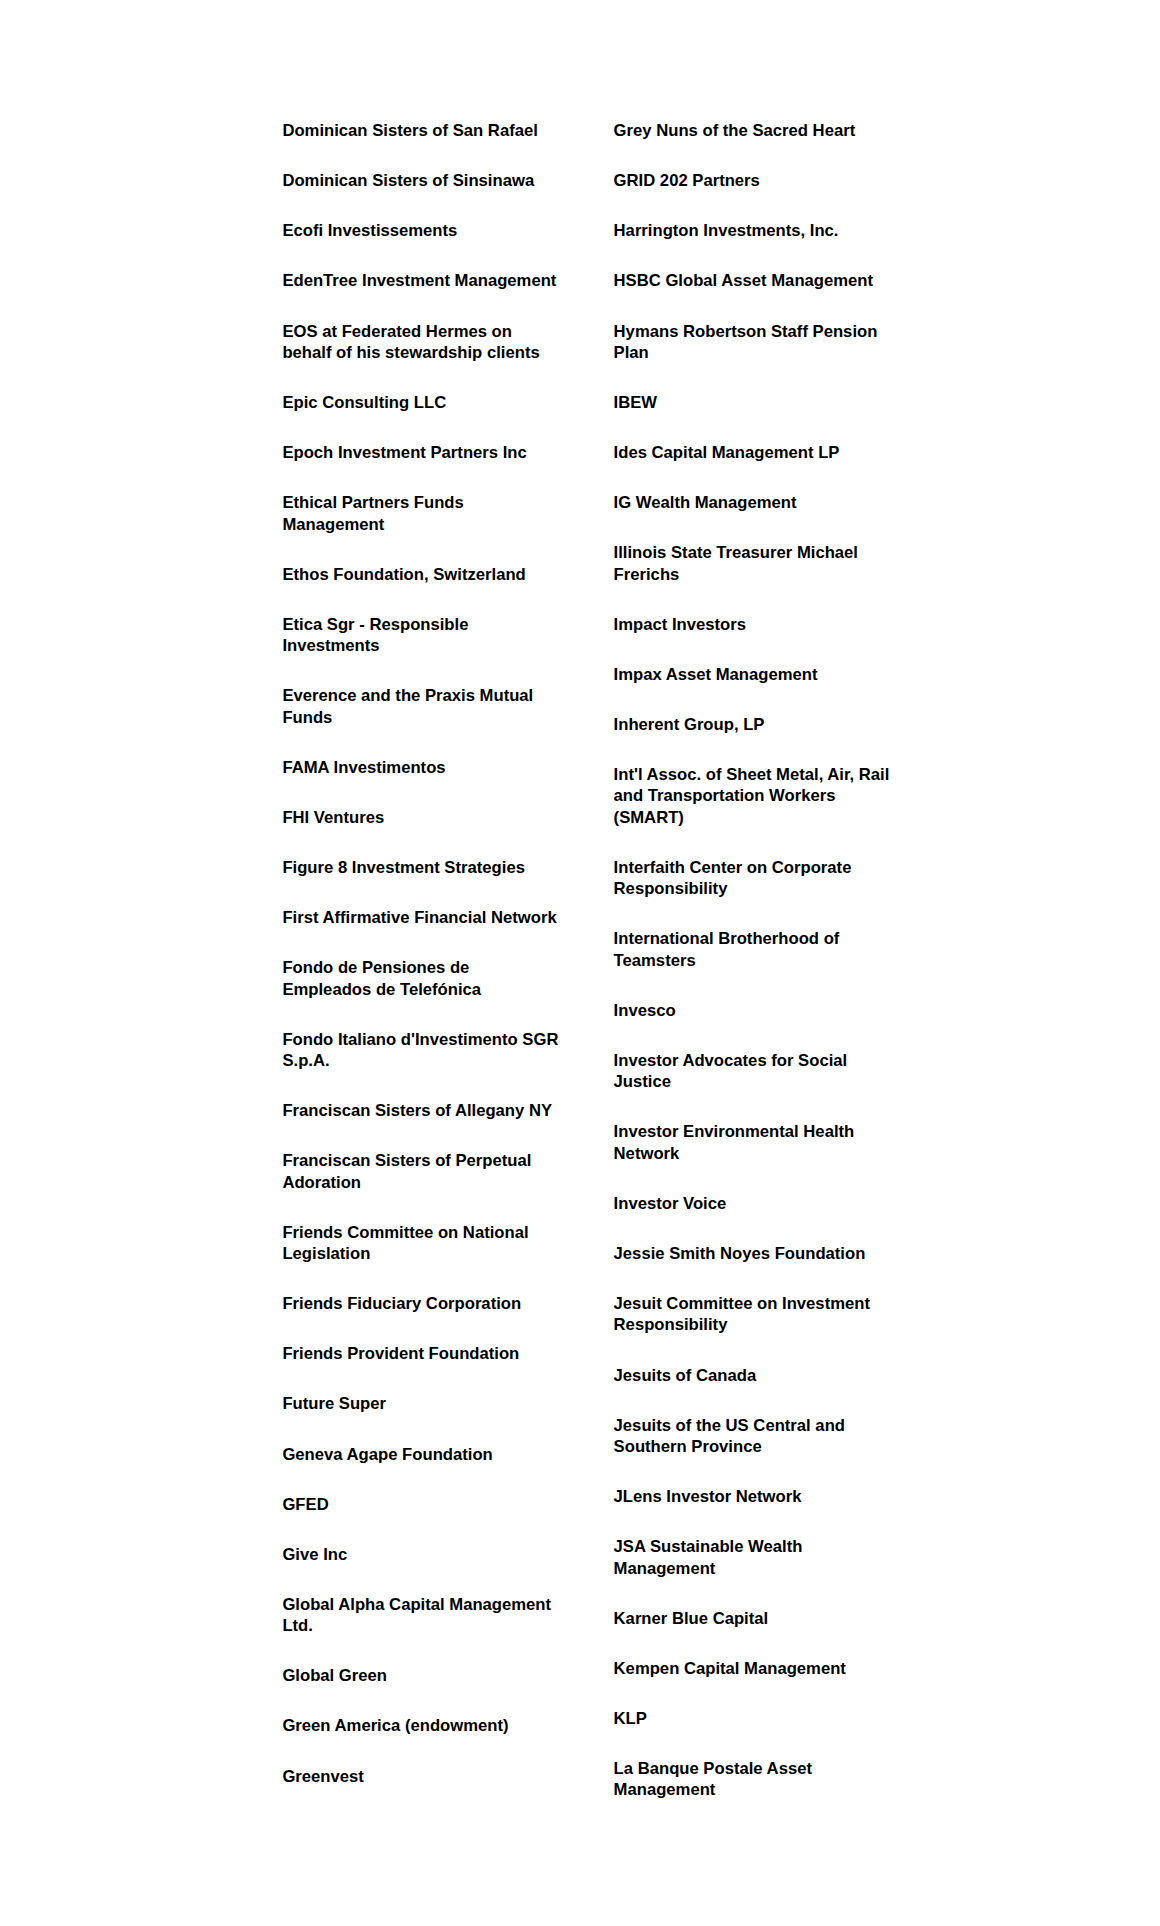Dominican Sisters of San Rafael
Dominican Sisters of Sinsinawa
Ecofi Investissements
EdenTree Investment Management
EOS at Federated Hermes on behalf of his stewardship clients
Epic Consulting LLC
Epoch Investment Partners Inc
Ethical Partners Funds Management
Ethos Foundation, Switzerland
Etica Sgr - Responsible Investments
Everence and the Praxis Mutual Funds
FAMA Investimentos
FHI Ventures
Figure 8 Investment Strategies
First Affirmative Financial Network
Fondo de Pensiones de Empleados de Telefónica
Fondo Italiano d'Investimento SGR S.p.A.
Franciscan Sisters of Allegany NY
Franciscan Sisters of Perpetual Adoration
Friends Committee on National Legislation
Friends Fiduciary Corporation
Friends Provident Foundation
Future Super
Geneva Agape Foundation
GFED
Give Inc
Global Alpha Capital Management Ltd.
Global Green
Green America (endowment)
Greenvest
Grey Nuns of the Sacred Heart
GRID 202 Partners
Harrington Investments, Inc.
HSBC Global Asset Management
Hymans Robertson Staff Pension Plan
IBEW
Ides Capital Management LP
IG Wealth Management
Illinois State Treasurer Michael Frerichs
Impact Investors
Impax Asset Management
Inherent Group, LP
Int'l Assoc. of Sheet Metal, Air, Rail and Transportation Workers (SMART)
Interfaith Center on Corporate Responsibility
International Brotherhood of Teamsters
Invesco
Investor Advocates for Social Justice
Investor Environmental Health Network
Investor Voice
Jessie Smith Noyes Foundation
Jesuit Committee on Investment Responsibility
Jesuits of Canada
Jesuits of the US Central and Southern Province
JLens Investor Network
JSA Sustainable Wealth Management
Karner Blue Capital
Kempen Capital Management
KLP
La Banque Postale Asset Management